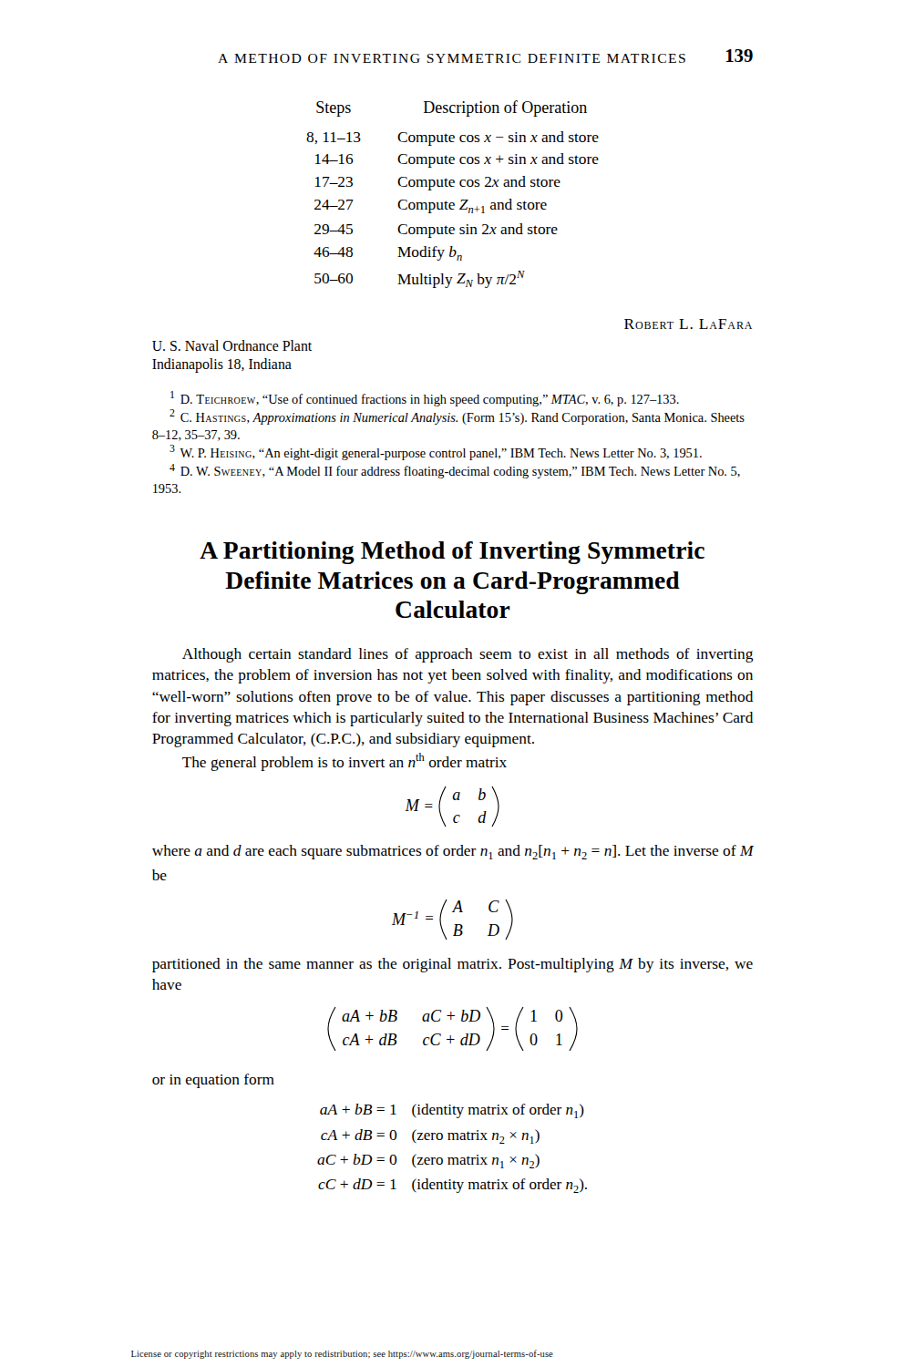A METHOD OF INVERTING SYMMETRIC DEFINITE MATRICES 139
| Steps | Description of Operation |
| --- | --- |
| 8, 11–13 | Compute cos x − sin x and store |
| 14–16 | Compute cos x + sin x and store |
| 17–23 | Compute cos 2 x and store |
| 24–27 | Compute Z n +1 and store |
| 29–45 | Compute sin 2 x and store |
| 46–48 | Modify b n |
| 50–60 | Multiply Z N by π /2 N |
Robert L. LaFara
U. S. Naval Ordnance Plant
Indianapolis 18, Indiana
1 D. Teichroew, “Use of continued fractions in high speed computing,” MTAC, v. 6, p. 127–133.
2 C. Hastings, Approximations in Numerical Analysis. (Form 15’s). Rand Corporation, Santa Monica. Sheets 8–12, 35–37, 39.
3 W. P. Heising, “An eight-digit general-purpose control panel,” IBM Tech. News Letter No. 3, 1951.
4 D. W. Sweeney, “A Model II four address floating-decimal coding system,” IBM Tech. News Letter No. 5, 1953.
A Partitioning Method of Inverting Symmetric
Definite Matrices on a Card-Programmed
Calculator
Although certain standard lines of approach seem to exist in all methods of inverting matrices, the problem of inversion has not yet been solved with finality, and modifications on “well-worn” solutions often prove to be of value. This paper discusses a partitioning method for inverting matrices which is particularly suited to the International Business Machines’ Card Programmed Calculator, (C.P.C.), and subsidiary equipment.
The general problem is to invert an nth order matrix
M= ab cd
where a and d are each square submatrices of order n1 and n2[n1 + n2 = n]. Let the inverse of M be
M−1= AC BD
partitioned in the same manner as the original matrix. Post-multiplying M by its inverse, we have
aA + bB aC + bD cA + dB cC + dD = 10 01
or in equation form
aA + bB = 1
(identity matrix of order n1)
cA + dB = 0
(zero matrix n2 × n1)
aC + bD = 0
(zero matrix n1 × n2)
cC + dD = 1
(identity matrix of order n2).
License or copyright restrictions may apply to redistribution; see https://www.ams.org/journal-terms-of-use